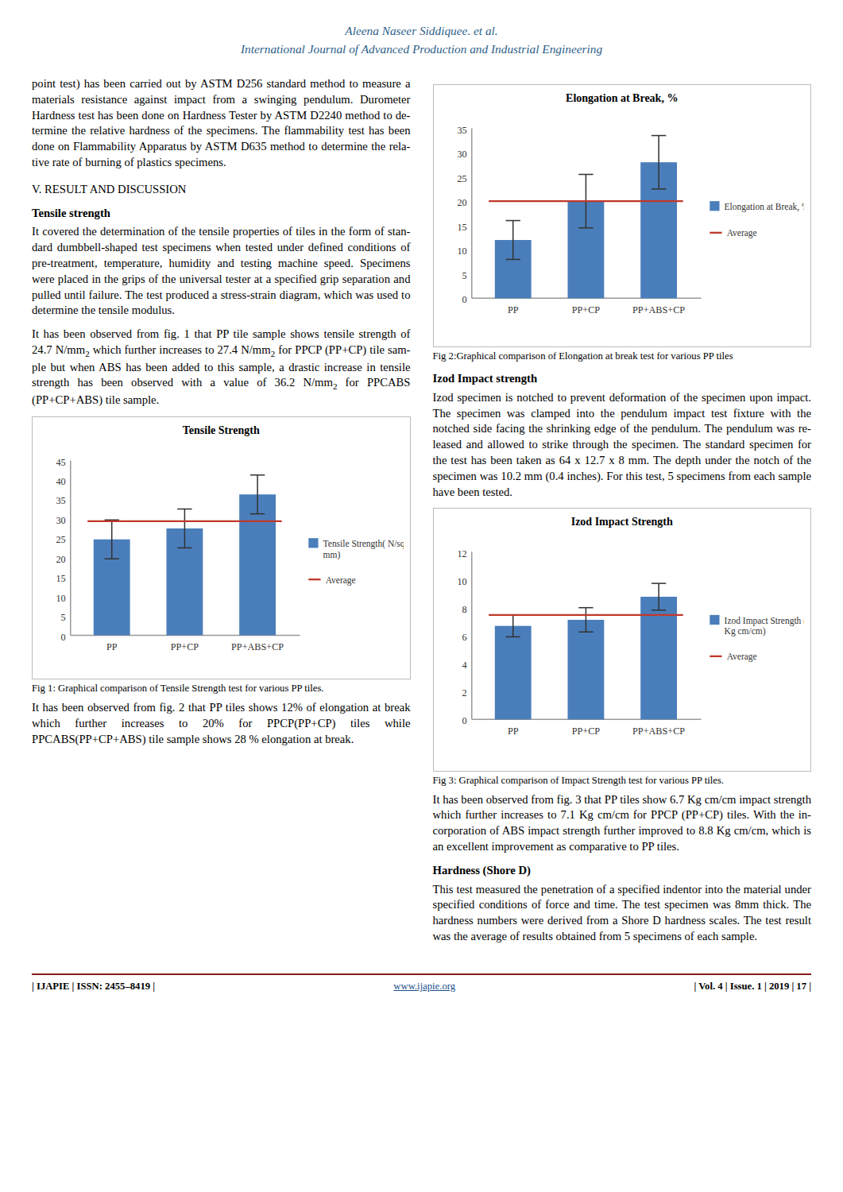Aleena Naseer Siddiquee. et al.
International Journal of Advanced Production and Industrial Engineering
point test) has been carried out by ASTM D256 standard method to measure a materials resistance against impact from a swinging pendulum. Durometer Hardness test has been done on Hardness Tester by ASTM D2240 method to determine the relative hardness of the specimens. The flammability test has been done on Flammability Apparatus by ASTM D635 method to determine the relative rate of burning of plastics specimens.
V. RESULT AND DISCUSSION
Tensile strength
It covered the determination of the tensile properties of tiles in the form of standard dumbbell-shaped test specimens when tested under defined conditions of pre-treatment, temperature, humidity and testing machine speed. Specimens were placed in the grips of the universal tester at a specified grip separation and pulled until failure. The test produced a stress-strain diagram, which was used to determine the tensile modulus.
It has been observed from fig. 1 that PP tile sample shows tensile strength of 24.7 N/mm2 which further increases to 27.4 N/mm2 for PPCP (PP+CP) tile sample but when ABS has been added to this sample, a drastic increase in tensile strength has been observed with a value of 36.2 N/mm2 for PPCABS (PP+CP+ABS) tile sample.
Tensile Strength
45 40 35 30 25 20 15 10 5 0 PP PP+CP PP+ABS+CP Tensile Strength( N/sq. mm) Average
Fig 1: Graphical comparison of Tensile Strength test for various PP tiles.
It has been observed from fig. 2 that PP tiles shows 12% of elongation at break which further increases to 20% for PPCP(PP+CP) tiles while PPCABS(PP+CP+ABS) tile sample shows 28 % elongation at break.
Elongation at Break, %
35 30 25 20 15 10 5 0 PP PP+CP PP+ABS+CP Elongation at Break, % Average
Fig 2:Graphical comparison of Elongation at break test for various PP tiles
Izod Impact strength
Izod specimen is notched to prevent deformation of the specimen upon impact. The specimen was clamped into the pendulum impact test fixture with the notched side facing the shrinking edge of the pendulum. The pendulum was released and allowed to strike through the specimen. The standard specimen for the test has been taken as 64 x 12.7 x 8 mm. The depth under the notch of the specimen was 10.2 mm (0.4 inches). For this test, 5 specimens from each sample have been tested.
Izod Impact Strength
12 10 8 6 4 2 0 PP PP+CP PP+ABS+CP Izod Impact Strength ( Kg cm/cm) Average
Fig 3: Graphical comparison of Impact Strength test for various PP tiles.
It has been observed from fig. 3 that PP tiles show 6.7 Kg cm/cm impact strength which further increases to 7.1 Kg cm/cm for PPCP (PP+CP) tiles. With the incorporation of ABS impact strength further improved to 8.8 Kg cm/cm, which is an excellent improvement as comparative to PP tiles.
Hardness (Shore D)
This test measured the penetration of a specified indentor into the material under specified conditions of force and time. The test specimen was 8mm thick. The hardness numbers were derived from a Shore D hardness scales. The test result was the average of results obtained from 5 specimens of each sample.
| IJAPIE | ISSN: 2455–8419 |
www.ijapie.org
| Vol. 4 | Issue. 1 | 2019 | 17 |